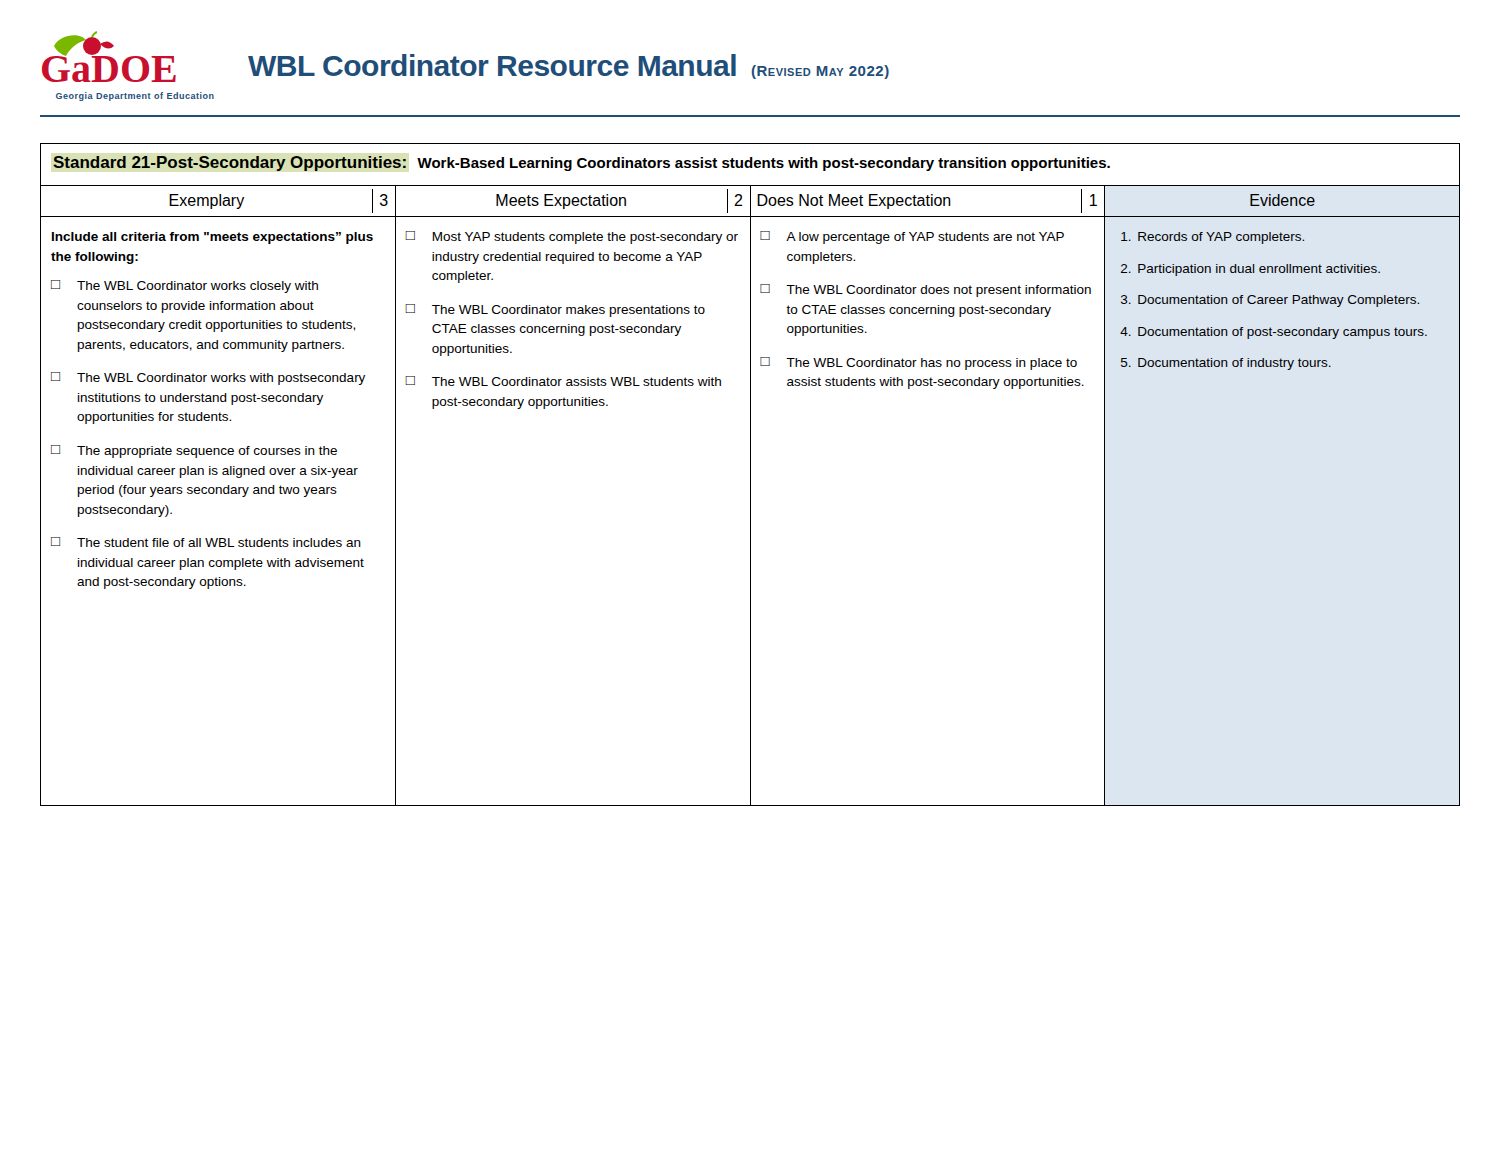GaDOE
Georgia Department of Education
WBL Coordinator Resource Manual (Revised May 2022)
| Standard 21-Post-Secondary Opportunities: Work-Based Learning Coordinators assist students with post-secondary transition opportunities. |
| Exemplary 3 | Meets Expectation 2 | Does Not Meet Expectation 1 | Evidence |
| Include all criteria from "meets expectations” plus the following: The WBL Coordinator works closely with counselors to provide information about postsecondary credit opportunities to students, parents, educators, and community partners. The WBL Coordinator works with postsecondary institutions to understand post-secondary opportunities for students. The appropriate sequence of courses in the individual career plan is aligned over a six-year period (four years secondary and two years postsecondary). The student file of all WBL students includes an individual career plan complete with advisement and post-secondary options. | Most YAP students complete the post-secondary or industry credential required to become a YAP completer. The WBL Coordinator makes presentations to CTAE classes concerning post-secondary opportunities. The WBL Coordinator assists WBL students with post-secondary opportunities. | A low percentage of YAP students are not YAP completers. The WBL Coordinator does not present information to CTAE classes concerning post-secondary opportunities. The WBL Coordinator has no process in place to assist students with post-secondary opportunities. | Records of YAP completers. Participation in dual enrollment activities. Documentation of Career Pathway Completers. Documentation of post-secondary campus tours. Documentation of industry tours. |